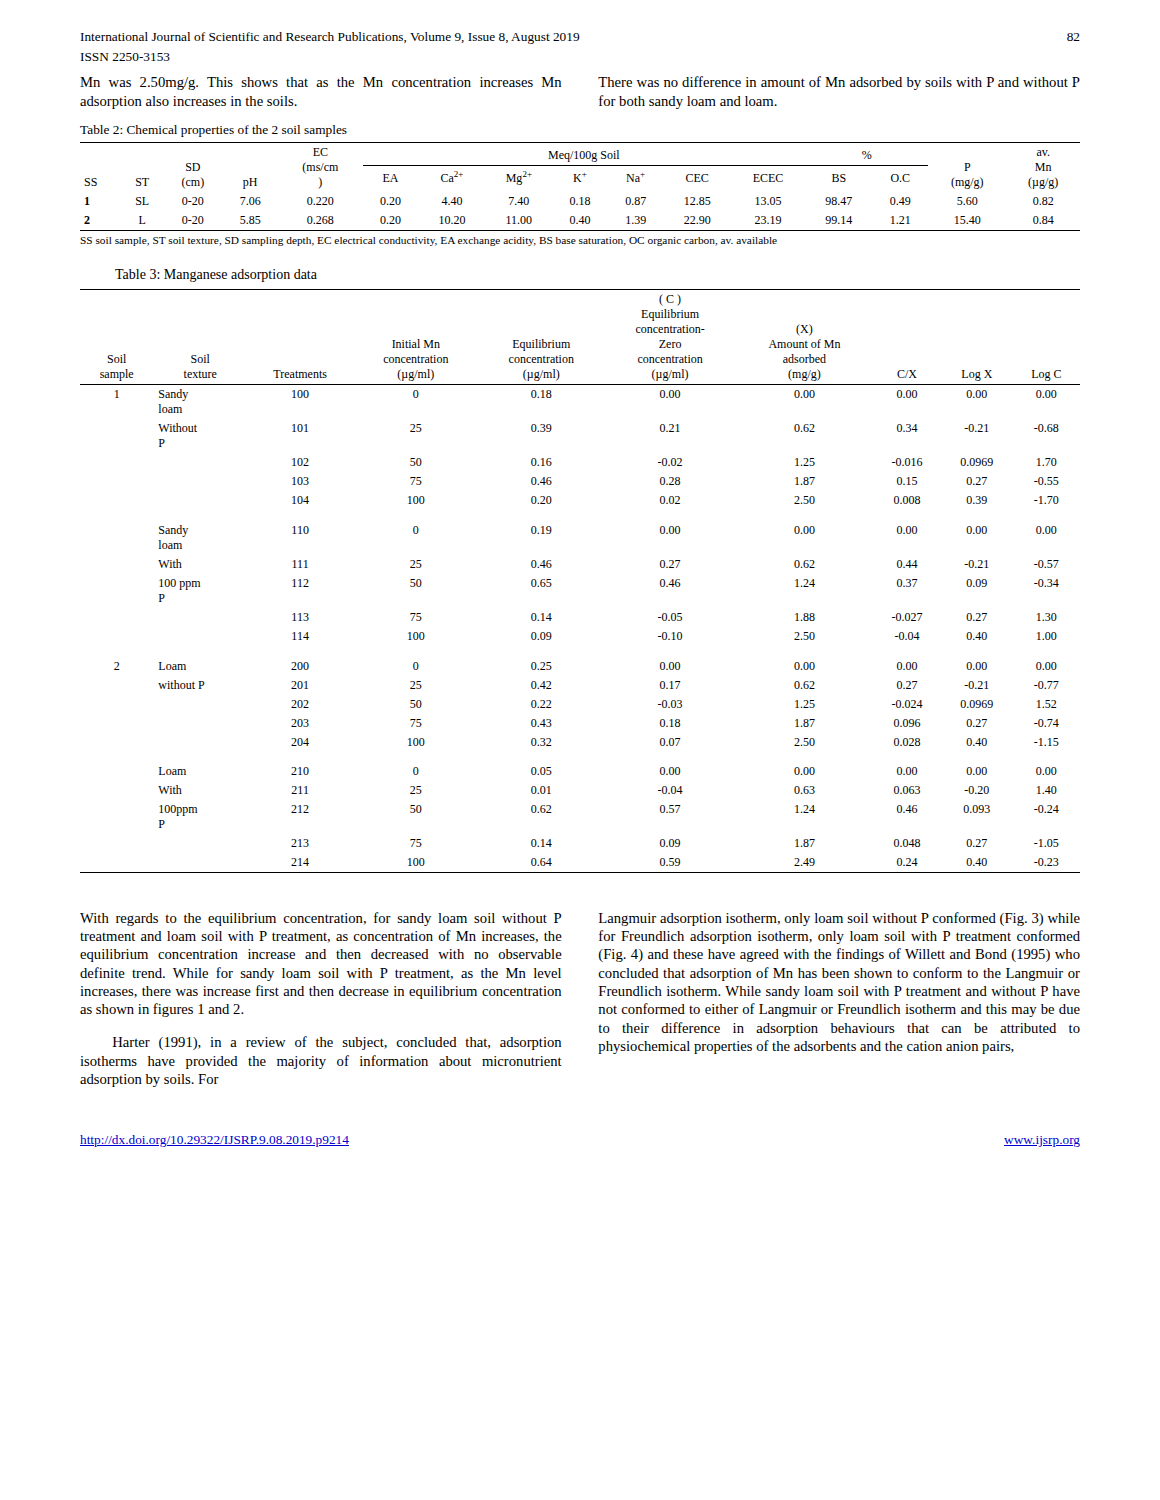International Journal of Scientific and Research Publications, Volume 9, Issue 8, August 2019
82
ISSN 2250-3153
Mn was 2.50mg/g. This shows that as the Mn concentration increases Mn adsorption also increases in the soils.
There was no difference in amount of Mn adsorbed by soils with P and without P for both sandy loam and loam.
Table 2: Chemical properties of the 2 soil samples
| SS | ST | SD (cm) | pH | EC (ms/cm ) | Meq/100g Soil | % | P (mg/g) | av. Mn (µg/g) |
| --- | --- | --- | --- | --- | --- | --- | --- | --- |
| EA | Ca 2+ | Mg 2+ | K + | Na + | CEC | ECEC | BS | O.C |
| 1 | SL | 0-20 | 7.06 | 0.220 | 0.20 | 4.40 | 7.40 | 0.18 | 0.87 | 12.85 | 13.05 | 98.47 | 0.49 | 5.60 | 0.82 |
| 2 | L | 0-20 | 5.85 | 0.268 | 0.20 | 10.20 | 11.00 | 0.40 | 1.39 | 22.90 | 23.19 | 99.14 | 1.21 | 15.40 | 0.84 |
SS soil sample, ST soil texture, SD sampling depth, EC electrical conductivity, EA exchange acidity, BS base saturation, OC organic carbon, av. available
Table 3: Manganese adsorption data
| Soil sample | Soil texture | Treatments | Initial Mn concentration (µg/ml) | Equilibrium concentration (µg/ml) | ( C ) Equilibrium concentration- Zero concentration (µg/ml) | (X) Amount of Mn adsorbed (mg/g) | C/X | Log X | Log C |
| --- | --- | --- | --- | --- | --- | --- | --- | --- | --- |
| 1 | Sandy loam | 100 | 0 | 0.18 | 0.00 | 0.00 | 0.00 | 0.00 | 0.00 |
| | Without P | 101 | 25 | 0.39 | 0.21 | 0.62 | 0.34 | -0.21 | -0.68 |
| | | 102 | 50 | 0.16 | -0.02 | 1.25 | -0.016 | 0.0969 | 1.70 |
| | | 103 | 75 | 0.46 | 0.28 | 1.87 | 0.15 | 0.27 | -0.55 |
| | | 104 | 100 | 0.20 | 0.02 | 2.50 | 0.008 | 0.39 | -1.70 |
| | Sandy loam | 110 | 0 | 0.19 | 0.00 | 0.00 | 0.00 | 0.00 | 0.00 |
| | With | 111 | 25 | 0.46 | 0.27 | 0.62 | 0.44 | -0.21 | -0.57 |
| | 100 ppm P | 112 | 50 | 0.65 | 0.46 | 1.24 | 0.37 | 0.09 | -0.34 |
| | | 113 | 75 | 0.14 | -0.05 | 1.88 | -0.027 | 0.27 | 1.30 |
| | | 114 | 100 | 0.09 | -0.10 | 2.50 | -0.04 | 0.40 | 1.00 |
| 2 | Loam | 200 | 0 | 0.25 | 0.00 | 0.00 | 0.00 | 0.00 | 0.00 |
| | without P | 201 | 25 | 0.42 | 0.17 | 0.62 | 0.27 | -0.21 | -0.77 |
| | | 202 | 50 | 0.22 | -0.03 | 1.25 | -0.024 | 0.0969 | 1.52 |
| | | 203 | 75 | 0.43 | 0.18 | 1.87 | 0.096 | 0.27 | -0.74 |
| | | 204 | 100 | 0.32 | 0.07 | 2.50 | 0.028 | 0.40 | -1.15 |
| | Loam | 210 | 0 | 0.05 | 0.00 | 0.00 | 0.00 | 0.00 | 0.00 |
| | With | 211 | 25 | 0.01 | -0.04 | 0.63 | 0.063 | -0.20 | 1.40 |
| | 100ppm P | 212 | 50 | 0.62 | 0.57 | 1.24 | 0.46 | 0.093 | -0.24 |
| | | 213 | 75 | 0.14 | 0.09 | 1.87 | 0.048 | 0.27 | -1.05 |
| | | 214 | 100 | 0.64 | 0.59 | 2.49 | 0.24 | 0.40 | -0.23 |
With regards to the equilibrium concentration, for sandy loam soil without P treatment and loam soil with P treatment, as concentration of Mn increases, the equilibrium concentration increase and then decreased with no observable definite trend. While for sandy loam soil with P treatment, as the Mn level increases, there was increase first and then decrease in equilibrium concentration as shown in figures 1 and 2.
Harter (1991), in a review of the subject, concluded that, adsorption isotherms have provided the majority of information about micronutrient adsorption by soils. For
Langmuir adsorption isotherm, only loam soil without P conformed (Fig. 3) while for Freundlich adsorption isotherm, only loam soil with P treatment conformed (Fig. 4) and these have agreed with the findings of Willett and Bond (1995) who concluded that adsorption of Mn has been shown to conform to the Langmuir or Freundlich isotherm. While sandy loam soil with P treatment and without P have not conformed to either of Langmuir or Freundlich isotherm and this may be due to their difference in adsorption behaviours that can be attributed to physiochemical properties of the adsorbents and the cation anion pairs,
http://dx.doi.org/10.29322/IJSRP.9.08.2019.p9214
www.ijsrp.org